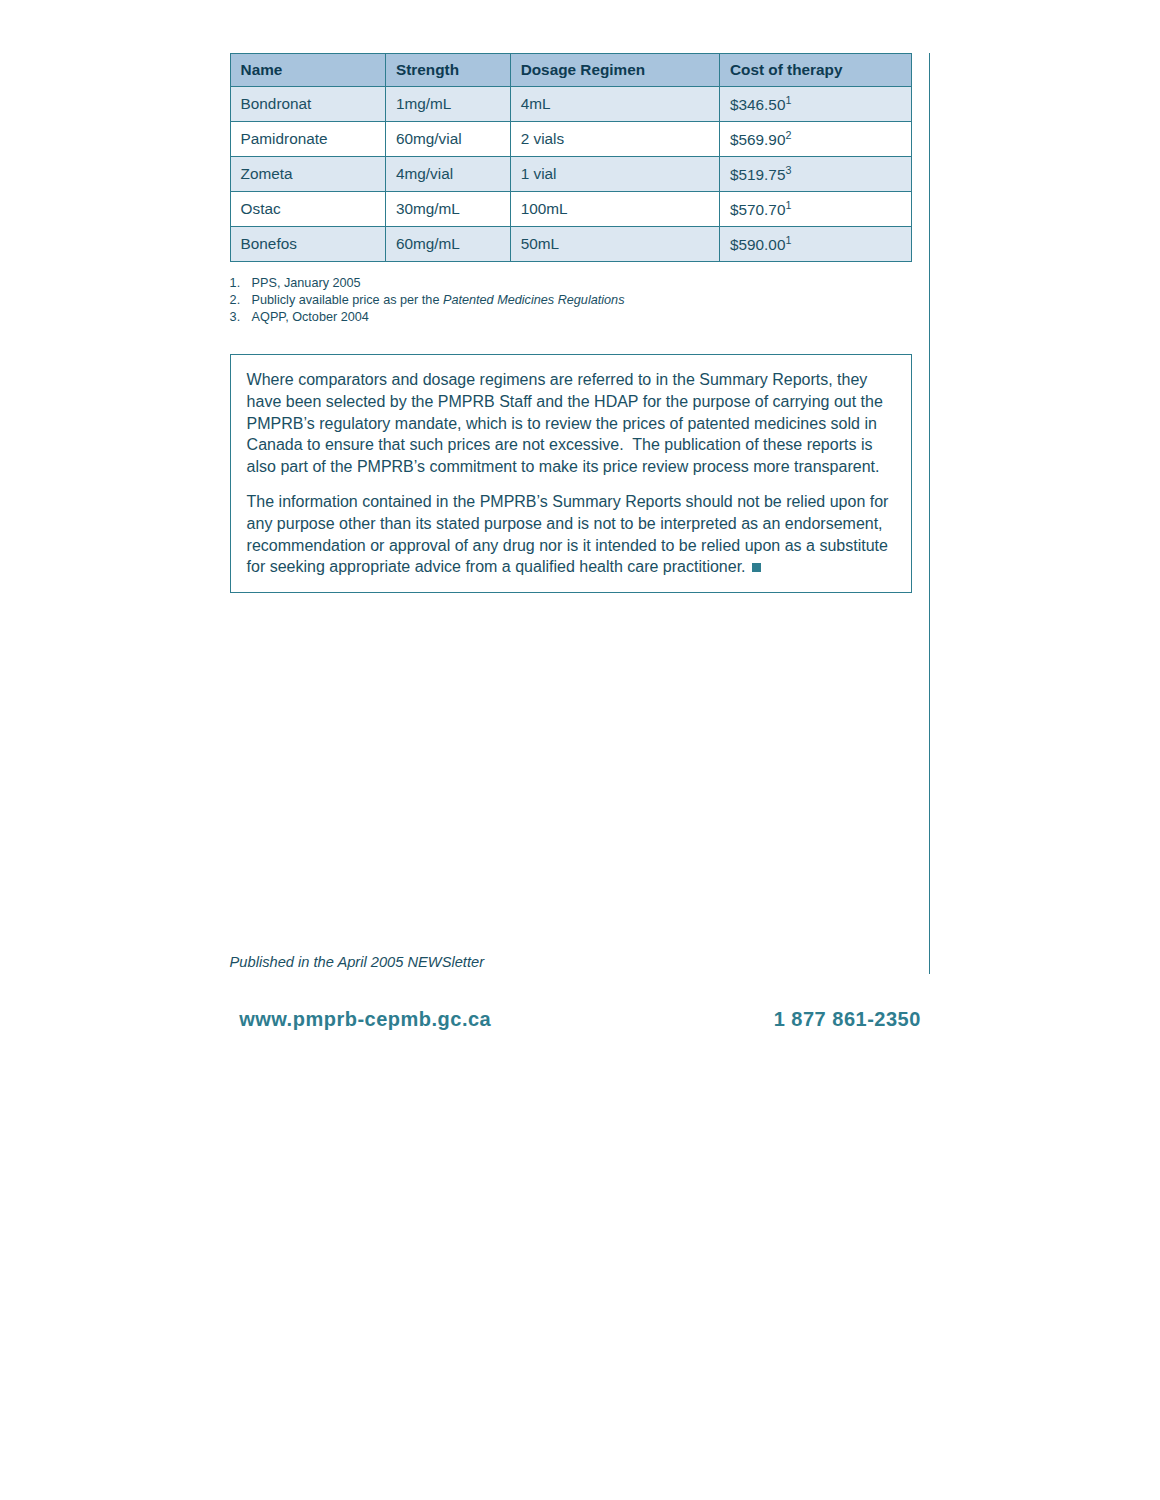| Name | Strength | Dosage Regimen | Cost of therapy |
| --- | --- | --- | --- |
| Bondronat | 1mg/mL | 4mL | $346.50 1 |
| Pamidronate | 60mg/vial | 2 vials | $569.90 2 |
| Zometa | 4mg/vial | 1 vial | $519.75 3 |
| Ostac | 30mg/mL | 100mL | $570.70 1 |
| Bonefos | 60mg/mL | 50mL | $590.00 1 |
PPS, January 2005
Publicly available price as per the Patented Medicines Regulations
AQPP, October 2004
Where comparators and dosage regimens are referred to in the Summary Reports, they have been selected by the PMPRB Staff and the HDAP for the purpose of carrying out the PMPRB’s regulatory mandate, which is to review the prices of patented medicines sold in Canada to ensure that such prices are not excessive. The publication of these reports is also part of the PMPRB’s commitment to make its price review process more transparent.
The information contained in the PMPRB’s Summary Reports should not be relied upon for any purpose other than its stated purpose and is not to be interpreted as an endorsement, recommendation or approval of any drug nor is it intended to be relied upon as a substitute for seeking appropriate advice from a qualified health care practitioner.
Published in the April 2005 NEWSletter
www.pmprb-cepmb.gc.ca 1 877 861-2350